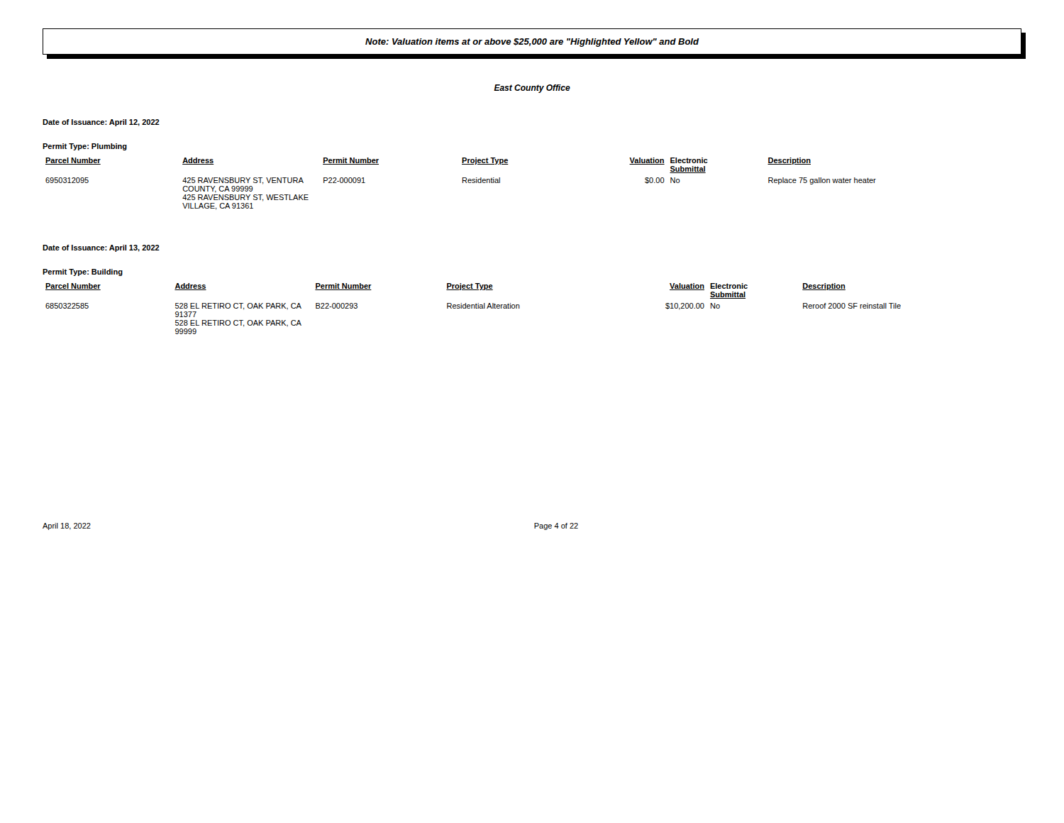Note: Valuation items at or above $25,000 are "Highlighted Yellow" and Bold
East County Office
Date of Issuance: April 12, 2022
Permit Type: Plumbing
| Parcel Number | Address | Permit Number | Project Type | Valuation | Electronic Submittal | Description |
| --- | --- | --- | --- | --- | --- | --- |
| 6950312095 | 425 RAVENSBURY ST, VENTURA COUNTY, CA 99999 425 RAVENSBURY ST, WESTLAKE VILLAGE, CA 91361 | P22-000091 | Residential | $0.00 | No | Replace 75 gallon water heater |
Date of Issuance: April 13, 2022
Permit Type: Building
| Parcel Number | Address | Permit Number | Project Type | Valuation | Electronic Submittal | Description |
| --- | --- | --- | --- | --- | --- | --- |
| 6850322585 | 528 EL RETIRO CT, OAK PARK, CA 91377 528 EL RETIRO CT, OAK PARK, CA 99999 | B22-000293 | Residential Alteration | $10,200.00 | No | Reroof 2000 SF reinstall Tile |
April 18, 2022
Page 4 of 22